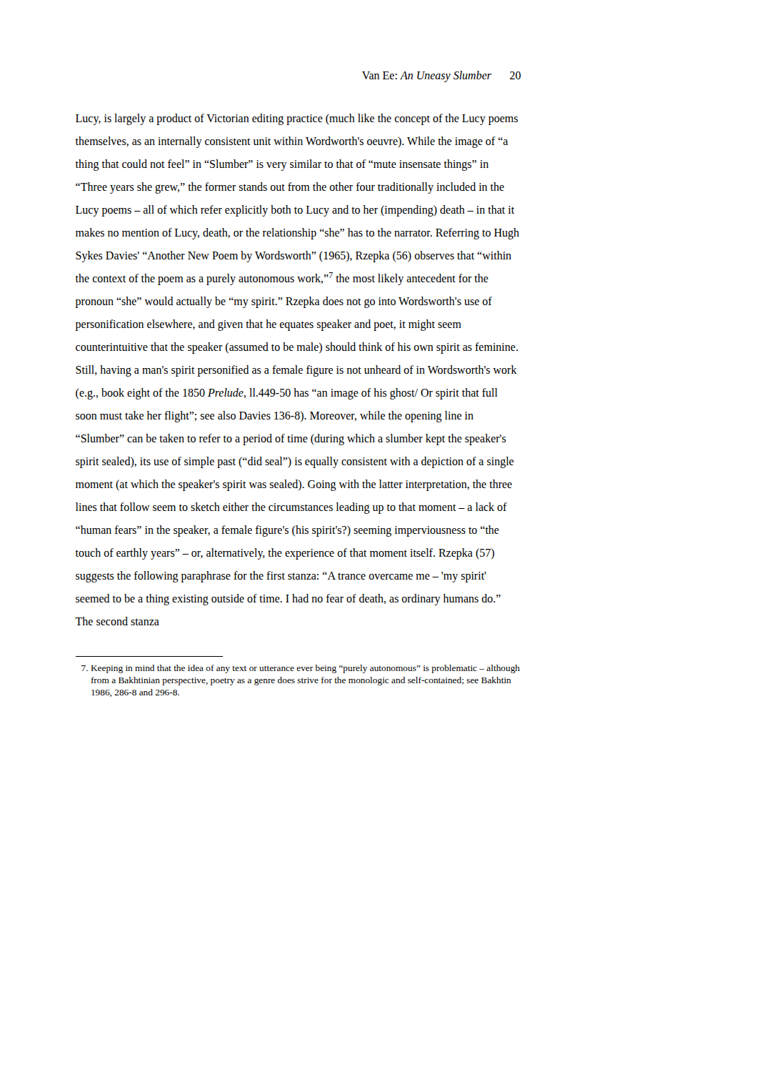Van Ee: An Uneasy Slumber 20
Lucy, is largely a product of Victorian editing practice (much like the concept of the Lucy poems themselves, as an internally consistent unit within Wordworth's oeuvre). While the image of “a thing that could not feel” in “Slumber” is very similar to that of “mute insensate things” in “Three years she grew,” the former stands out from the other four traditionally included in the Lucy poems – all of which refer explicitly both to Lucy and to her (impending) death – in that it makes no mention of Lucy, death, or the relationship “she” has to the narrator. Referring to Hugh Sykes Davies' “Another New Poem by Wordsworth” (1965), Rzepka (56) observes that “within the context of the poem as a purely autonomous work,”7 the most likely antecedent for the pronoun “she” would actually be “my spirit.” Rzepka does not go into Wordsworth's use of personification elsewhere, and given that he equates speaker and poet, it might seem counterintuitive that the speaker (assumed to be male) should think of his own spirit as feminine. Still, having a man's spirit personified as a female figure is not unheard of in Wordsworth's work (e.g., book eight of the 1850 Prelude, ll.449-50 has “an image of his ghost/ Or spirit that full soon must take her flight”; see also Davies 136-8). Moreover, while the opening line in “Slumber” can be taken to refer to a period of time (during which a slumber kept the speaker's spirit sealed), its use of simple past (“did seal”) is equally consistent with a depiction of a single moment (at which the speaker's spirit was sealed). Going with the latter interpretation, the three lines that follow seem to sketch either the circumstances leading up to that moment – a lack of “human fears” in the speaker, a female figure's (his spirit's?) seeming imperviousness to “the touch of earthly years” – or, alternatively, the experience of that moment itself. Rzepka (57) suggests the following paraphrase for the first stanza: “A trance overcame me – 'my spirit' seemed to be a thing existing outside of time. I had no fear of death, as ordinary humans do.” The second stanza
Keeping in mind that the idea of any text or utterance ever being “purely autonomous” is problematic – although from a Bakhtinian perspective, poetry as a genre does strive for the monologic and self-contained; see Bakhtin 1986, 286-8 and 296-8.